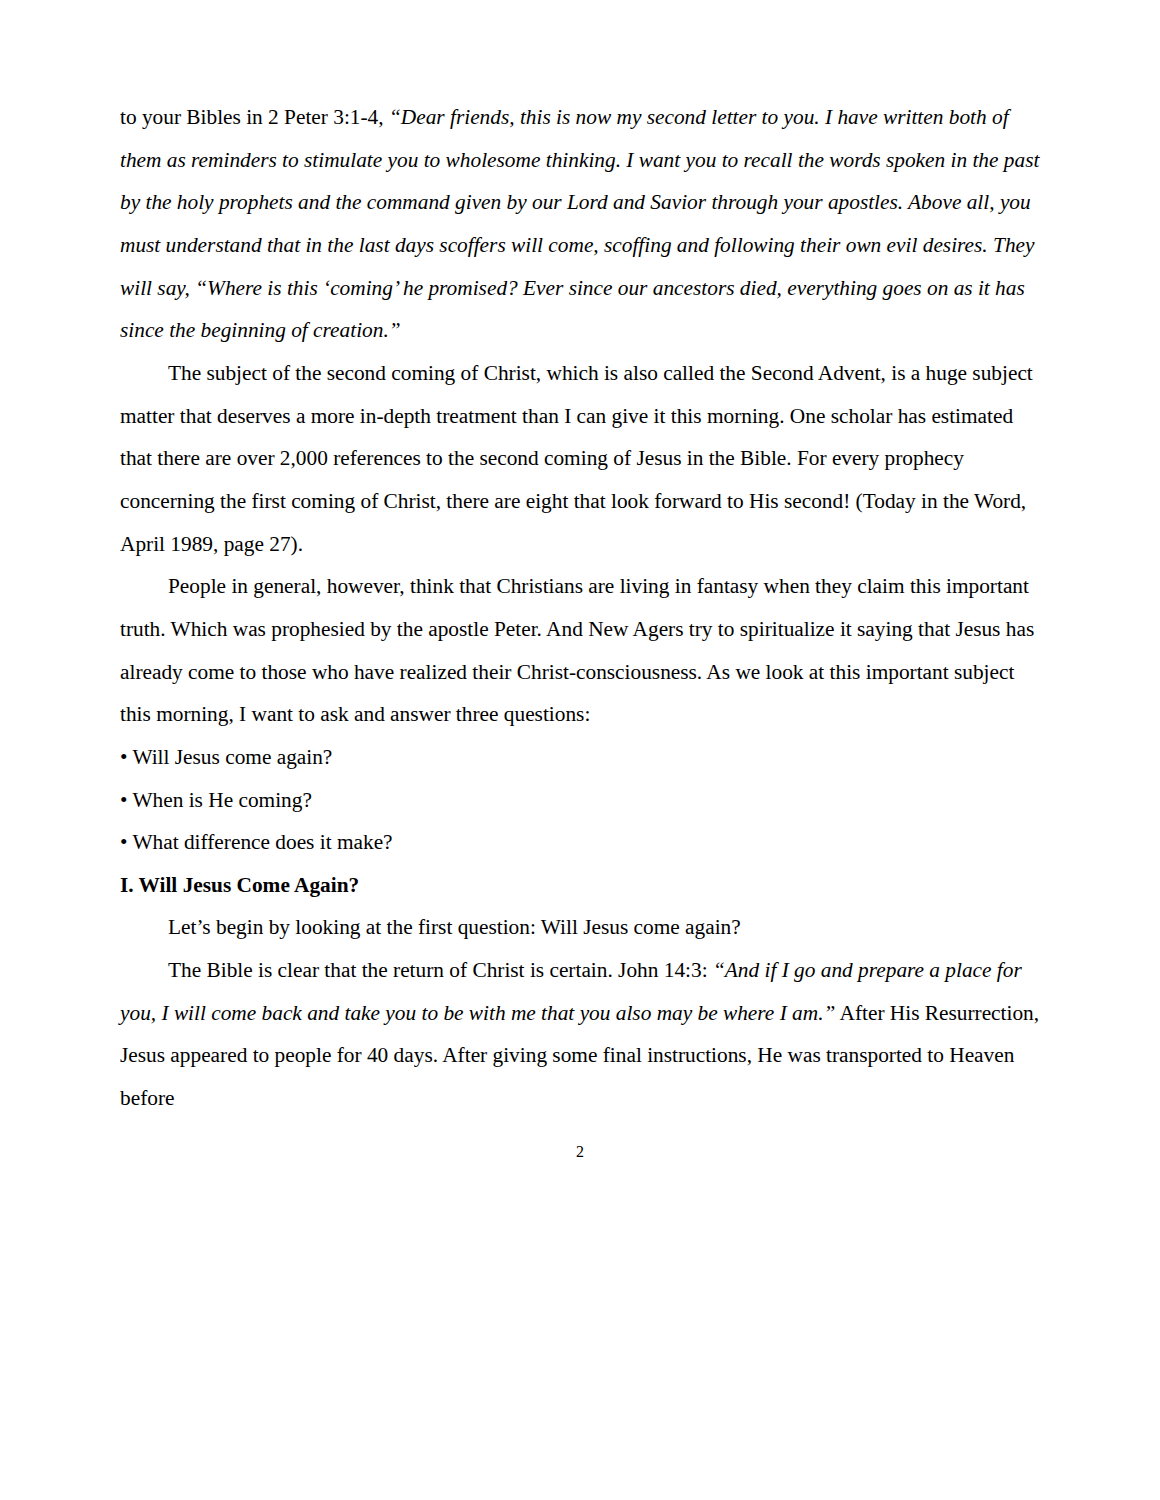to your Bibles in 2 Peter 3:1-4, “Dear friends, this is now my second letter to you. I have written both of them as reminders to stimulate you to wholesome thinking. I want you to recall the words spoken in the past by the holy prophets and the command given by our Lord and Savior through your apostles. Above all, you must understand that in the last days scoffers will come, scoffing and following their own evil desires. They will say, “Where is this ‘coming’ he promised? Ever since our ancestors died, everything goes on as it has since the beginning of creation.”
The subject of the second coming of Christ, which is also called the Second Advent, is a huge subject matter that deserves a more in-depth treatment than I can give it this morning. One scholar has estimated that there are over 2,000 references to the second coming of Jesus in the Bible. For every prophecy concerning the first coming of Christ, there are eight that look forward to His second! (Today in the Word, April 1989, page 27).
People in general, however, think that Christians are living in fantasy when they claim this important truth. Which was prophesied by the apostle Peter. And New Agers try to spiritualize it saying that Jesus has already come to those who have realized their Christ-consciousness. As we look at this important subject this morning, I want to ask and answer three questions:
• Will Jesus come again?
• When is He coming?
• What difference does it make?
I. Will Jesus Come Again?
Let’s begin by looking at the first question: Will Jesus come again?
The Bible is clear that the return of Christ is certain. John 14:3: “And if I go and prepare a place for you, I will come back and take you to be with me that you also may be where I am.” After His Resurrection, Jesus appeared to people for 40 days. After giving some final instructions, He was transported to Heaven before
2